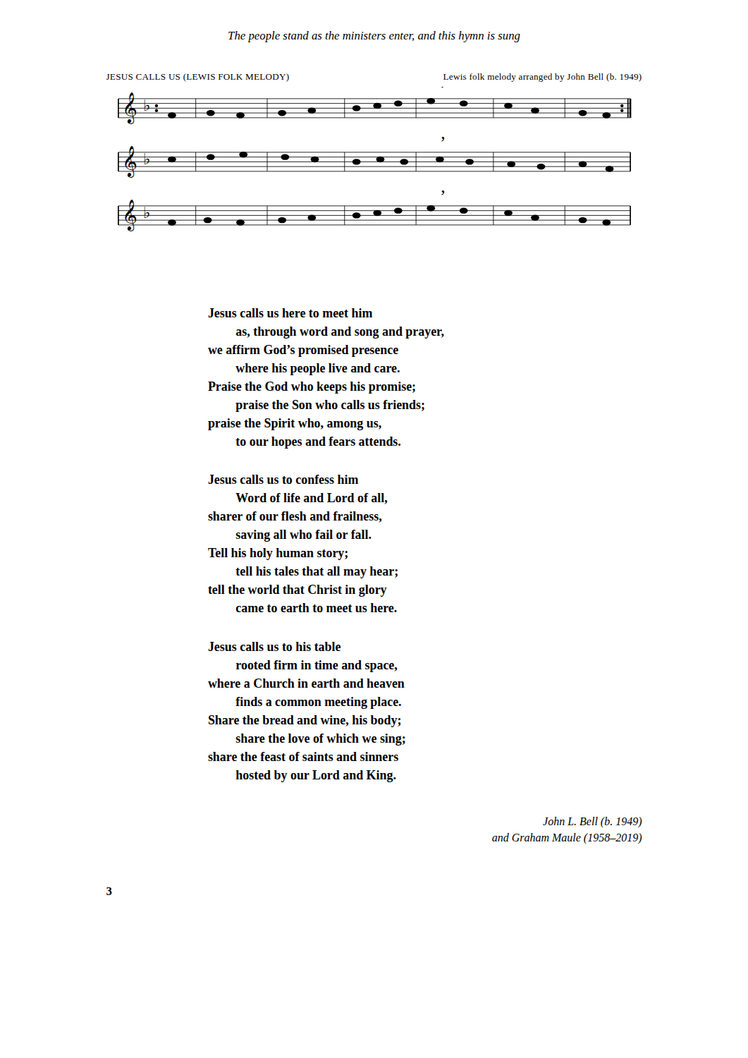The people stand as the ministers enter, and this hymn is sung
Jesus calls us (Lewis folk melody) Lewis folk melody arranged by John Bell (b. 1949)
𝄞 𝄞 𝄞 ♭ ♭ ♭ ’ ’ ’
Jesus calls us here to meet him
as, through word and song and prayer, we affirm God’s promised presence
where his people live and care. Praise the God who keeps his promise;
praise the Son who calls us friends; praise the Spirit who, among us,
to our hopes and fears attends.
Jesus calls us to confess him
Word of life and Lord of all, sharer of our flesh and frailness,
saving all who fail or fall. Tell his holy human story;
tell his tales that all may hear; tell the world that Christ in glory
came to earth to meet us here.
Jesus calls us to his table
rooted firm in time and space, where a Church in earth and heaven
finds a common meeting place. Share the bread and wine, his body;
share the love of which we sing; share the feast of saints and sinners
hosted by our Lord and King.
John L. Bell (b. 1949)
and Graham Maule (1958–2019)
3